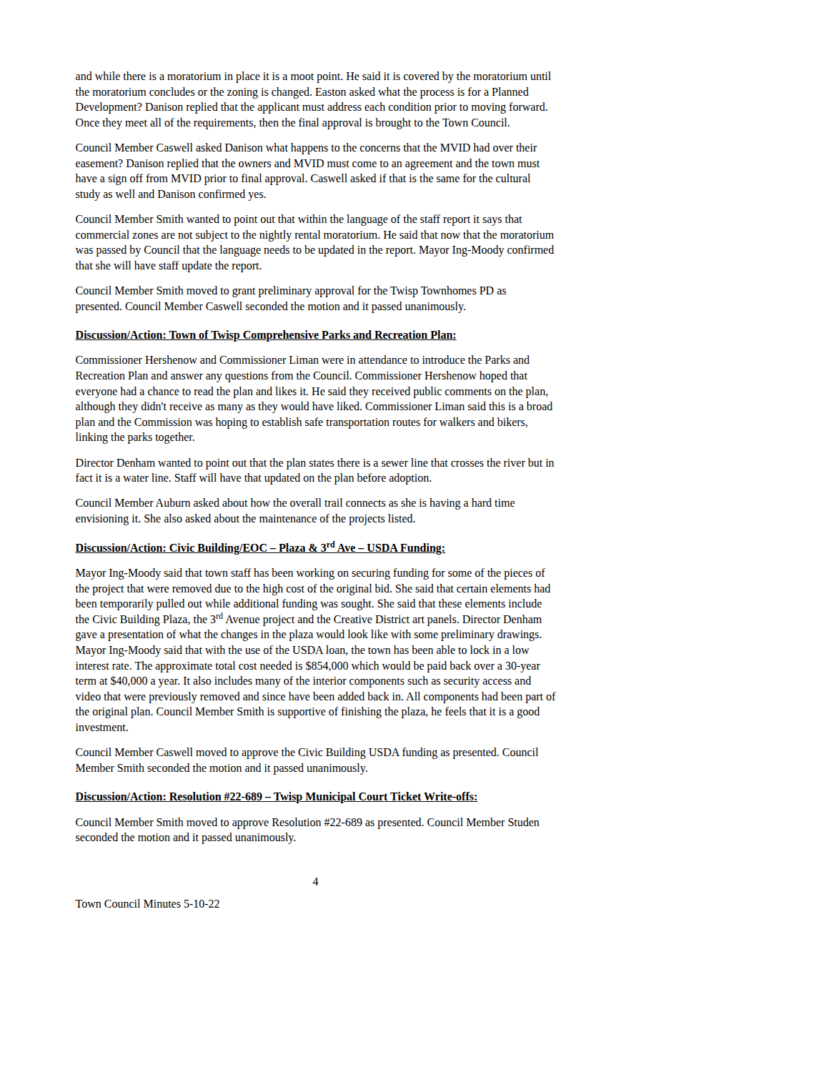and while there is a moratorium in place it is a moot point. He said it is covered by the moratorium until the moratorium concludes or the zoning is changed. Easton asked what the process is for a Planned Development? Danison replied that the applicant must address each condition prior to moving forward. Once they meet all of the requirements, then the final approval is brought to the Town Council.
Council Member Caswell asked Danison what happens to the concerns that the MVID had over their easement? Danison replied that the owners and MVID must come to an agreement and the town must have a sign off from MVID prior to final approval. Caswell asked if that is the same for the cultural study as well and Danison confirmed yes.
Council Member Smith wanted to point out that within the language of the staff report it says that commercial zones are not subject to the nightly rental moratorium. He said that now that the moratorium was passed by Council that the language needs to be updated in the report. Mayor Ing-Moody confirmed that she will have staff update the report.
Council Member Smith moved to grant preliminary approval for the Twisp Townhomes PD as presented. Council Member Caswell seconded the motion and it passed unanimously.
Discussion/Action: Town of Twisp Comprehensive Parks and Recreation Plan:
Commissioner Hershenow and Commissioner Liman were in attendance to introduce the Parks and Recreation Plan and answer any questions from the Council. Commissioner Hershenow hoped that everyone had a chance to read the plan and likes it. He said they received public comments on the plan, although they didn't receive as many as they would have liked. Commissioner Liman said this is a broad plan and the Commission was hoping to establish safe transportation routes for walkers and bikers, linking the parks together.
Director Denham wanted to point out that the plan states there is a sewer line that crosses the river but in fact it is a water line. Staff will have that updated on the plan before adoption.
Council Member Auburn asked about how the overall trail connects as she is having a hard time envisioning it. She also asked about the maintenance of the projects listed.
Discussion/Action: Civic Building/EOC – Plaza & 3rd Ave – USDA Funding:
Mayor Ing-Moody said that town staff has been working on securing funding for some of the pieces of the project that were removed due to the high cost of the original bid. She said that certain elements had been temporarily pulled out while additional funding was sought. She said that these elements include the Civic Building Plaza, the 3rd Avenue project and the Creative District art panels. Director Denham gave a presentation of what the changes in the plaza would look like with some preliminary drawings. Mayor Ing-Moody said that with the use of the USDA loan, the town has been able to lock in a low interest rate. The approximate total cost needed is $854,000 which would be paid back over a 30-year term at $40,000 a year. It also includes many of the interior components such as security access and video that were previously removed and since have been added back in. All components had been part of the original plan. Council Member Smith is supportive of finishing the plaza, he feels that it is a good investment.
Council Member Caswell moved to approve the Civic Building USDA funding as presented. Council Member Smith seconded the motion and it passed unanimously.
Discussion/Action: Resolution #22-689 – Twisp Municipal Court Ticket Write-offs:
Council Member Smith moved to approve Resolution #22-689 as presented. Council Member Studen seconded the motion and it passed unanimously.
4
Town Council Minutes 5-10-22